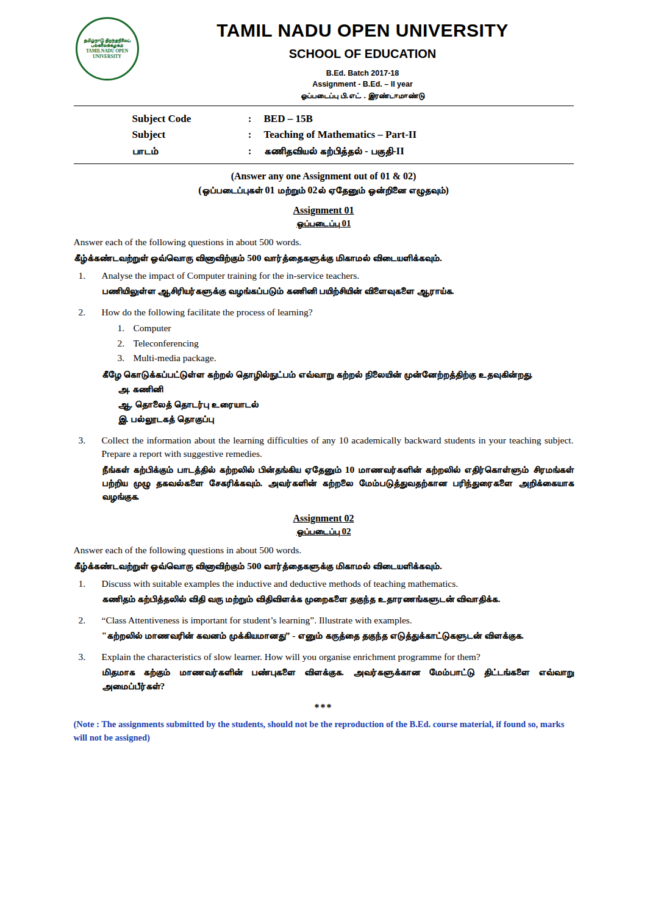தமிழ்நாடு திறந்தநிலைப் பல்கலைக்கழகம்
TAMILNADU OPEN UNIVERSITY
TAMIL NADU OPEN UNIVERSITY
SCHOOL OF EDUCATION
B.Ed. Batch 2017-18
Assignment - B.Ed. – II year
ஒப்படைப்பு பி.எட். . இரண்டாமாண்டு
| Subject Code | : | BED – 15B |
| Subject | : | Teaching of Mathematics – Part-II |
| பாடம் | : | கணிதவியல் கற்பித்தல் - பகுதி-II |
(Answer any one Assignment out of 01 & 02)
(ஒப்படைப்புகள் 01 மற்றும் 02ல் ஏதேனும் ஒன்றினை எழுதவும்)
Assignment 01
ஒப்படைப்பு 01
Answer each of the following questions in about 500 words.
கீழ்க்கண்டவற்றுள் ஒவ்வொரு வினாவிற்கும் 500 வார்த்தைகளுக்கு மிகாமல் விடையளிக்கவும்.
Analyse the impact of Computer training for the in-service teachers. பணியிலுள்ள ஆசிரியர்களுக்கு வழங்கப்படும் கணினி பயிற்சியின் விளைவுகளை ஆராய்க.
How do the following facilitate the process of learning?
Computer
Teleconferencing
Multi-media package.
கீழே கொடுக்கப்பட்டுள்ள கற்றல் தொழில்நுட்பம் எவ்வாறு கற்றல் நிலையின் முன்னேற்றத்திற்கு உதவுகின்றது.
அ. கணினி
ஆ. தொலைத் தொடர்பு உரையாடல்
இ. பல்லூடகத் தொகுப்பு
Collect the information about the learning difficulties of any 10 academically backward students in your teaching subject. Prepare a report with suggestive remedies. நீங்கள் கற்பிக்கும் பாடத்தில் கற்றலில் பின்தங்கிய ஏதேனும் 10 மாணவர்களின் கற்றலில் எதிர்கொள்ளும் சிரமங்கள் பற்றிய முழு தகவல்களை சேகரிக்கவும். அவர்களின் கற்றலை மேம்படுத்துவதற்கான பரிந்துரைகளை அறிக்கையாக வழங்குக.
Assignment 02
ஒப்படைப்பு 02
Answer each of the following questions in about 500 words.
கீழ்க்கண்டவற்றுள் ஒவ்வொரு வினாவிற்கும் 500 வார்த்தைகளுக்கு மிகாமல் விடையளிக்கவும்.
Discuss with suitable examples the inductive and deductive methods of teaching mathematics. கணிதம் கற்பித்தலில் விதி வரு மற்றும் விதிவிளக்க முறைகளை தகுந்த உதாரணங்களுடன் விவாதிக்க.
“Class Attentiveness is important for student’s learning”. Illustrate with examples. "கற்றலில் மாணவரின் கவனம் முக்கியமானது” - எனும் கருத்தை தகுந்த எடுத்துக்காட்டுகளுடன் விளக்குக.
Explain the characteristics of slow learner. How will you organise enrichment programme for them? மிதமாக கற்கும் மாணவர்களின் பண்புகளை விளக்குக. அவர்களுக்கான மேம்பாட்டு திட்டங்களை எவ்வாறு அமைப்பீர்கள்?
***
(Note : The assignments submitted by the students, should not be the reproduction of the B.Ed. course material, if found so, marks will not be assigned)